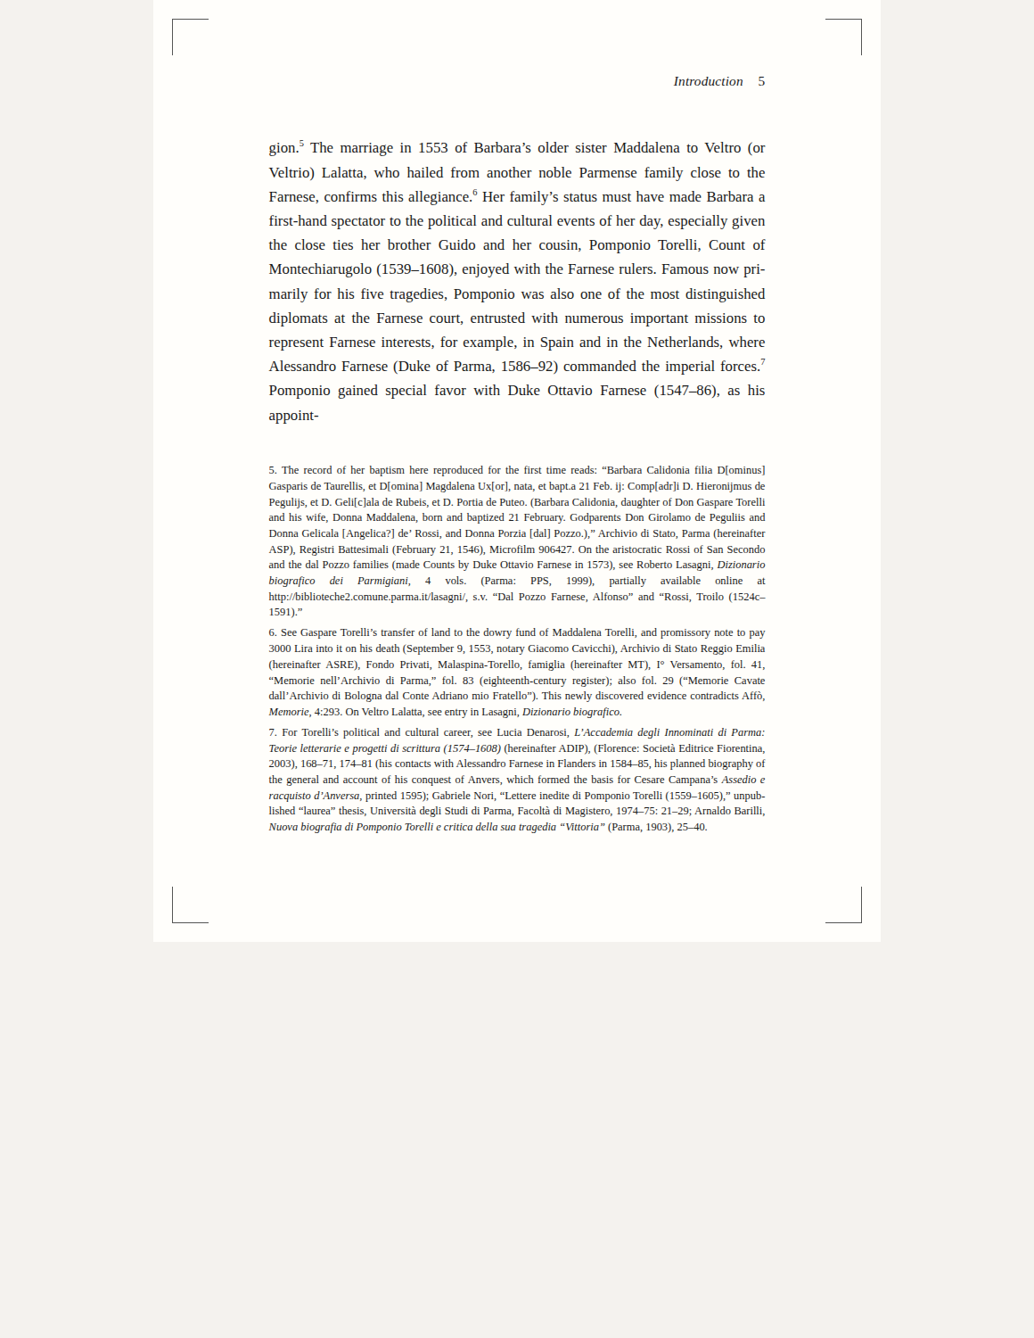Introduction 5
gion.5 The marriage in 1553 of Barbara’s older sister Maddalena to Veltro (or Veltrio) Lalatta, who hailed from another noble Parmense family close to the Farnese, confirms this allegiance.6 Her family’s status must have made Barbara a first-hand spectator to the political and cultural events of her day, especially given the close ties her brother Guido and her cousin, Pomponio Torelli, Count of Montechiarugolo (1539–1608), enjoyed with the Farnese rulers. Famous now primarily for his five tragedies, Pomponio was also one of the most distinguished diplomats at the Farnese court, entrusted with numerous important missions to represent Farnese interests, for example, in Spain and in the Netherlands, where Alessandro Farnese (Duke of Parma, 1586–92) commanded the imperial forces.7 Pomponio gained special favor with Duke Ottavio Farnese (1547–86), as his appoint-
5. The record of her baptism here reproduced for the first time reads: “Barbara Calidonia filia D[ominus] Gasparis de Taurellis, et D[omina] Magdalena Ux[or], nata, et bapt.a 21 Feb. ij: Comp[adr]i D. Hieronijmus de Pegulijs, et D. Geli[c]ala de Rubeis, et D. Portia de Puteo. (Barbara Calidonia, daughter of Don Gaspare Torelli and his wife, Donna Maddalena, born and baptized 21 February. Godparents Don Girolamo de Peguliis and Donna Gelicala [Angelica?] de’ Rossi, and Donna Porzia [dal] Pozzo.),” Archivio di Stato, Parma (hereinafter ASP), Registri Battesimali (February 21, 1546), Microfilm 906427. On the aristocratic Rossi of San Secondo and the dal Pozzo families (made Counts by Duke Ottavio Farnese in 1573), see Roberto Lasagni, Dizionario biografico dei Parmigiani, 4 vols. (Parma: PPS, 1999), partially available online at http://biblioteche2.comune.parma.it/lasagni/, s.v. “Dal Pozzo Farnese, Alfonso” and “Rossi, Troilo (1524c–1591).”
6. See Gaspare Torelli’s transfer of land to the dowry fund of Maddalena Torelli, and promissory note to pay 3000 Lira into it on his death (September 9, 1553, notary Giacomo Cavicchi), Archivio di Stato Reggio Emilia (hereinafter ASRE), Fondo Privati, Malaspina-Torello, famiglia (hereinafter MT), I° Versamento, fol. 41, “Memorie nell’Archivio di Parma,” fol. 83 (eighteenth-century register); also fol. 29 (“Memorie Cavate dall’Archivio di Bologna dal Conte Adriano mio Fratello”). This newly discovered evidence contradicts Affò, Memorie, 4:293. On Veltro Lalatta, see entry in Lasagni, Dizionario biografico.
7. For Torelli’s political and cultural career, see Lucia Denarosi, L’Accademia degli Innominati di Parma: Teorie letterarie e progetti di scrittura (1574–1608) (hereinafter ADIP), (Florence: Società Editrice Fiorentina, 2003), 168–71, 174–81 (his contacts with Alessandro Farnese in Flanders in 1584–85, his planned biography of the general and account of his conquest of Anvers, which formed the basis for Cesare Campana’s Assedio e racquisto d’Anversa, printed 1595); Gabriele Nori, “Lettere inedite di Pomponio Torelli (1559–1605),” unpublished “laurea” thesis, Università degli Studi di Parma, Facoltà di Magistero, 1974–75: 21–29; Arnaldo Barilli, Nuova biografia di Pomponio Torelli e critica della sua tragedia “Vittoria” (Parma, 1903), 25–40.